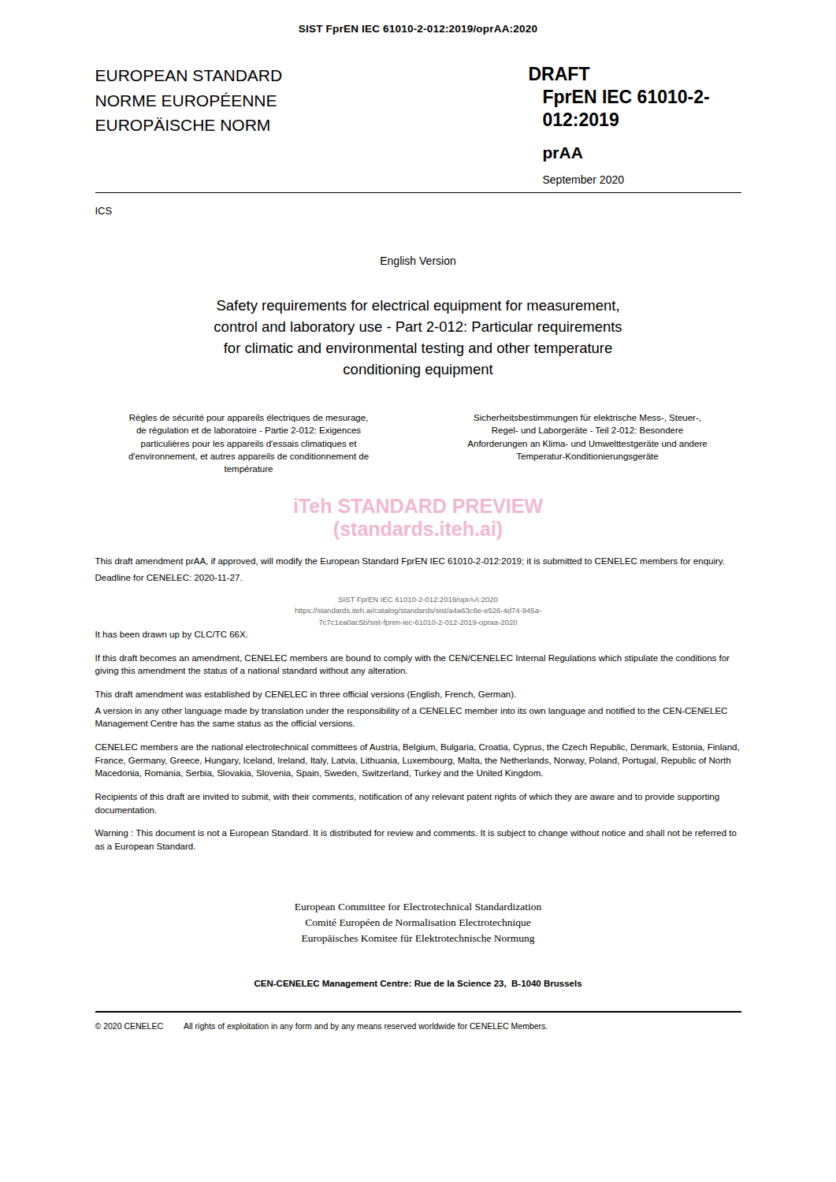SIST FprEN IEC 61010-2-012:2019/oprAA:2020
EUROPEAN STANDARD
NORME EUROPÉENNE
EUROPÄISCHE NORM
DRAFT
FprEN IEC 61010-2-
012:2019
prAA
September 2020
ICS
English Version
Safety requirements for electrical equipment for measurement,
control and laboratory use - Part 2-012: Particular requirements
for climatic and environmental testing and other temperature
conditioning equipment
Règles de sécurité pour appareils électriques de mesurage,
de régulation et de laboratoire - Partie 2-012: Exigences
particulières pour les appareils d'essais climatiques et
d'environnement, et autres appareils de conditionnement de
température
Sicherheitsbestimmungen für elektrische Mess-, Steuer-,
Regel- und Laborgeräte - Teil 2-012: Besondere
Anforderungen an Klima- und Umwelttestgeräte und andere
Temperatur-Konditionierungsgeräte
iTeh STANDARD PREVIEW
(standards.iteh.ai)
This draft amendment prAA, if approved, will modify the European Standard FprEN IEC 61010-2-012:2019; it is submitted to CENELEC members for enquiry.
Deadline for CENELEC: 2020-11-27.
SIST FprEN IEC 61010-2-012:2019/oprAA:2020
https://standards.iteh.ai/catalog/standards/sist/a4a63c6e-e526-4d74-945a-
7c7c1ea0ac5b/sist-fpren-iec-61010-2-012-2019-opraa-2020
It has been drawn up by CLC/TC 66X.
If this draft becomes an amendment, CENELEC members are bound to comply with the CEN/CENELEC Internal Regulations which stipulate the conditions for giving this amendment the status of a national standard without any alteration.
This draft amendment was established by CENELEC in three official versions (English, French, German).
A version in any other language made by translation under the responsibility of a CENELEC member into its own language and notified to the CEN-CENELEC Management Centre has the same status as the official versions.
CENELEC members are the national electrotechnical committees of Austria, Belgium, Bulgaria, Croatia, Cyprus, the Czech Republic, Denmark, Estonia, Finland, France, Germany, Greece, Hungary, Iceland, Ireland, Italy, Latvia, Lithuania, Luxembourg, Malta, the Netherlands, Norway, Poland, Portugal, Republic of North Macedonia, Romania, Serbia, Slovakia, Slovenia, Spain, Sweden, Switzerland, Turkey and the United Kingdom.
Recipients of this draft are invited to submit, with their comments, notification of any relevant patent rights of which they are aware and to provide supporting documentation.
Warning : This document is not a European Standard. It is distributed for review and comments. It is subject to change without notice and shall not be referred to as a European Standard.
European Committee for Electrotechnical Standardization
Comité Européen de Normalisation Electrotechnique
Europäisches Komitee für Elektrotechnische Normung
CEN-CENELEC Management Centre: Rue de la Science 23, B-1040 Brussels
© 2020 CENELEC All rights of exploitation in any form and by any means reserved worldwide for CENELEC Members.